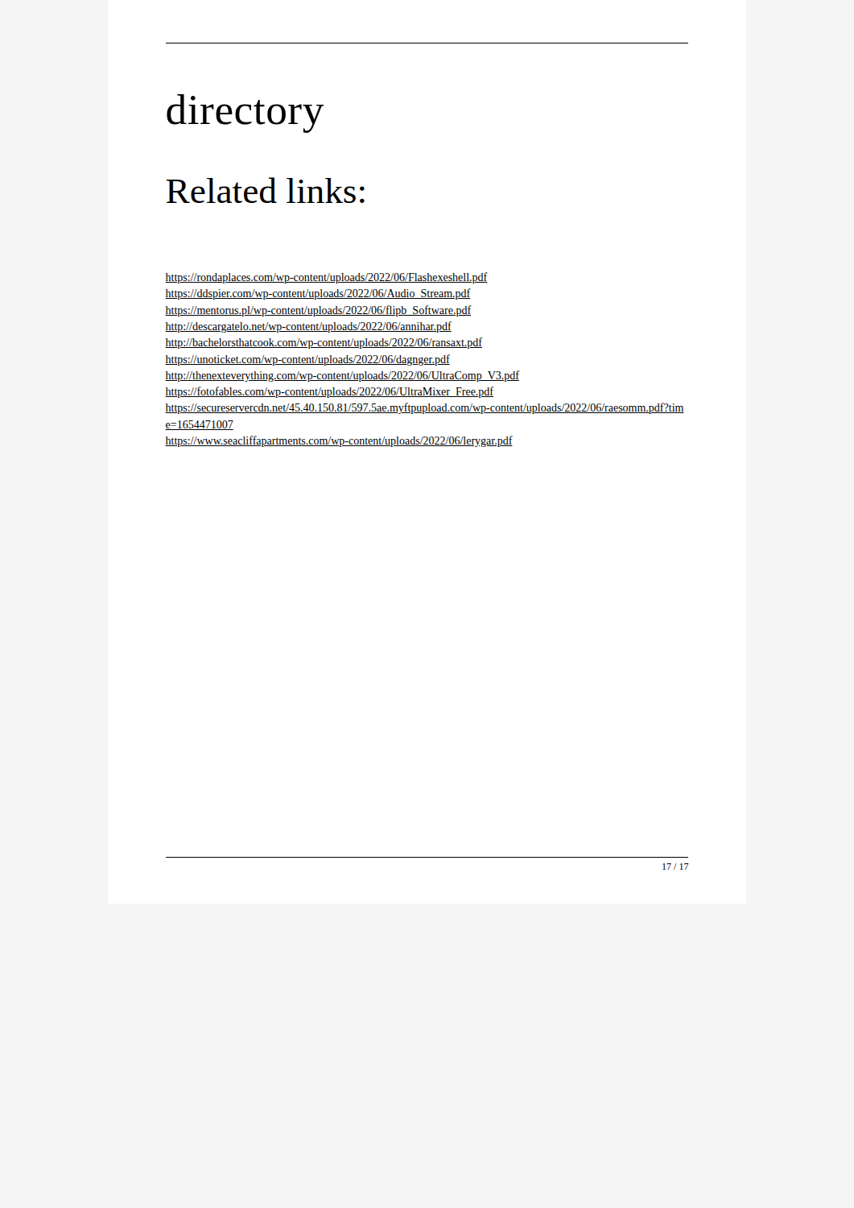directory
Related links:
https://rondaplaces.com/wp-content/uploads/2022/06/Flashexeshell.pdf
https://ddspier.com/wp-content/uploads/2022/06/Audio_Stream.pdf
https://mentorus.pl/wp-content/uploads/2022/06/flipb_Software.pdf
http://descargatelo.net/wp-content/uploads/2022/06/annihar.pdf
http://bachelorsthatcook.com/wp-content/uploads/2022/06/ransaxt.pdf
https://unoticket.com/wp-content/uploads/2022/06/dagnger.pdf
http://thenexteverything.com/wp-content/uploads/2022/06/UltraComp_V3.pdf
https://fotofables.com/wp-content/uploads/2022/06/UltraMixer_Free.pdf
https://secureservercdn.net/45.40.150.81/597.5ae.myftpupload.com/wp-content/uploads/2022/06/raesomm.pdf?time=1654471007
https://www.seacliffapartments.com/wp-content/uploads/2022/06/lerygar.pdf
17 / 17